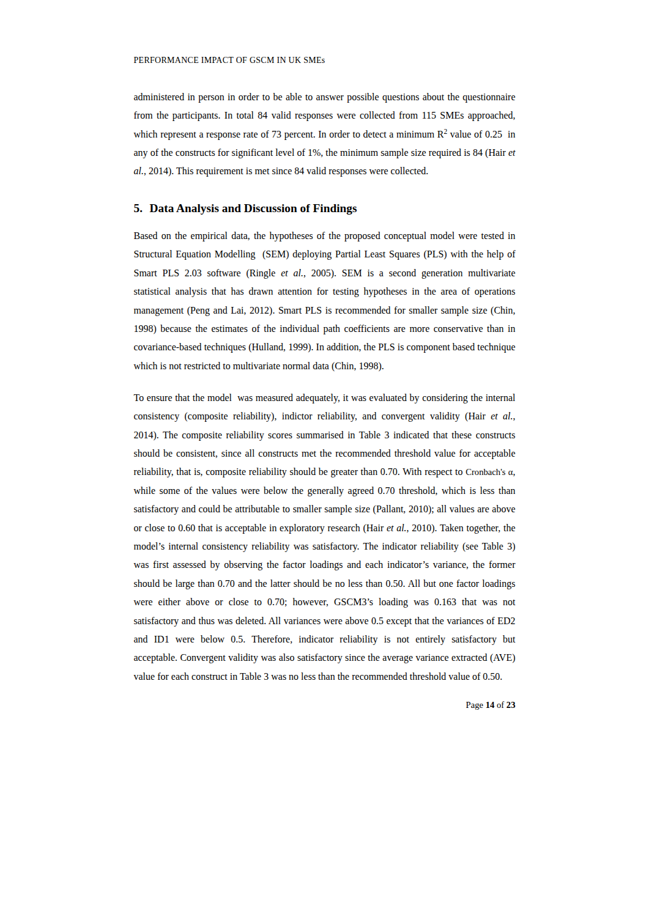PERFORMANCE IMPACT OF GSCM IN UK SMEs
administered in person in order to be able to answer possible questions about the questionnaire from the participants. In total 84 valid responses were collected from 115 SMEs approached, which represent a response rate of 73 percent. In order to detect a minimum R2 value of 0.25 in any of the constructs for significant level of 1%, the minimum sample size required is 84 (Hair et al., 2014). This requirement is met since 84 valid responses were collected.
5. Data Analysis and Discussion of Findings
Based on the empirical data, the hypotheses of the proposed conceptual model were tested in Structural Equation Modelling (SEM) deploying Partial Least Squares (PLS) with the help of Smart PLS 2.03 software (Ringle et al., 2005). SEM is a second generation multivariate statistical analysis that has drawn attention for testing hypotheses in the area of operations management (Peng and Lai, 2012). Smart PLS is recommended for smaller sample size (Chin, 1998) because the estimates of the individual path coefficients are more conservative than in covariance-based techniques (Hulland, 1999). In addition, the PLS is component based technique which is not restricted to multivariate normal data (Chin, 1998).
To ensure that the model was measured adequately, it was evaluated by considering the internal consistency (composite reliability), indictor reliability, and convergent validity (Hair et al., 2014). The composite reliability scores summarised in Table 3 indicated that these constructs should be consistent, since all constructs met the recommended threshold value for acceptable reliability, that is, composite reliability should be greater than 0.70. With respect to Cronbach's α, while some of the values were below the generally agreed 0.70 threshold, which is less than satisfactory and could be attributable to smaller sample size (Pallant, 2010); all values are above or close to 0.60 that is acceptable in exploratory research (Hair et al., 2010). Taken together, the model’s internal consistency reliability was satisfactory. The indicator reliability (see Table 3) was first assessed by observing the factor loadings and each indicator’s variance, the former should be large than 0.70 and the latter should be no less than 0.50. All but one factor loadings were either above or close to 0.70; however, GSCM3’s loading was 0.163 that was not satisfactory and thus was deleted. All variances were above 0.5 except that the variances of ED2 and ID1 were below 0.5. Therefore, indicator reliability is not entirely satisfactory but acceptable. Convergent validity was also satisfactory since the average variance extracted (AVE) value for each construct in Table 3 was no less than the recommended threshold value of 0.50.
Page 14 of 23